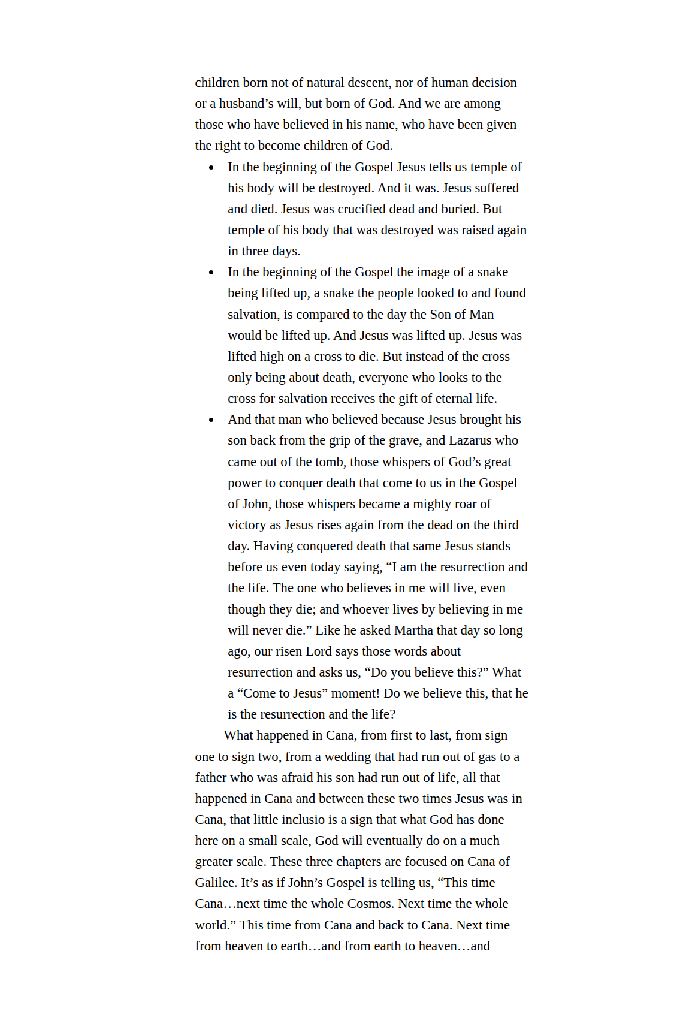children born not of natural descent, nor of human decision or a husband’s will, but born of God. And we are among those who have believed in his name, who have been given the right to become children of God.
In the beginning of the Gospel Jesus tells us temple of his body will be destroyed. And it was. Jesus suffered and died. Jesus was crucified dead and buried. But temple of his body that was destroyed was raised again in three days.
In the beginning of the Gospel the image of a snake being lifted up, a snake the people looked to and found salvation, is compared to the day the Son of Man would be lifted up. And Jesus was lifted up. Jesus was lifted high on a cross to die. But instead of the cross only being about death, everyone who looks to the cross for salvation receives the gift of eternal life.
And that man who believed because Jesus brought his son back from the grip of the grave, and Lazarus who came out of the tomb, those whispers of God’s great power to conquer death that come to us in the Gospel of John, those whispers became a mighty roar of victory as Jesus rises again from the dead on the third day. Having conquered death that same Jesus stands before us even today saying, “I am the resurrection and the life. The one who believes in me will live, even though they die; and whoever lives by believing in me will never die.” Like he asked Martha that day so long ago, our risen Lord says those words about resurrection and asks us, “Do you believe this?” What a “Come to Jesus” moment! Do we believe this, that he is the resurrection and the life?
What happened in Cana, from first to last, from sign one to sign two, from a wedding that had run out of gas to a father who was afraid his son had run out of life, all that happened in Cana and between these two times Jesus was in Cana, that little inclusio is a sign that what God has done here on a small scale, God will eventually do on a much greater scale. These three chapters are focused on Cana of Galilee. It’s as if John’s Gospel is telling us, “This time Cana…next time the whole Cosmos. Next time the whole world.” This time from Cana and back to Cana. Next time from heaven to earth…and from earth to heaven…and